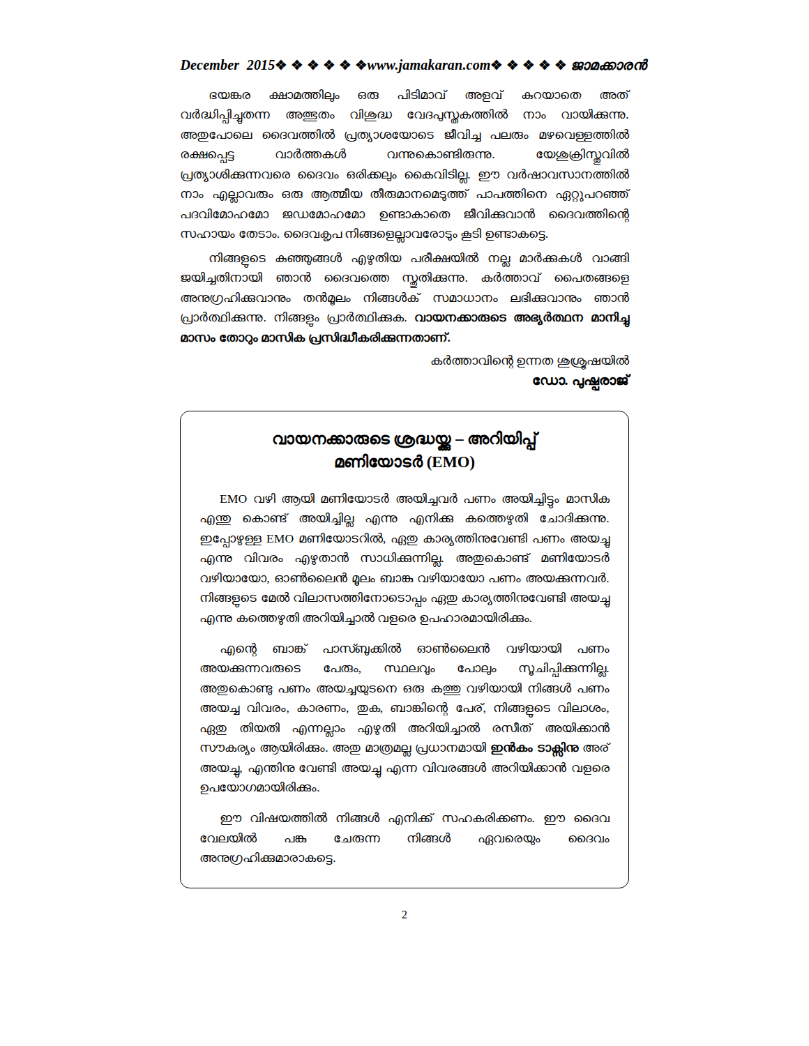December 2015❖ ❖ ❖ ❖ ❖ ❖www.jamakaran.com❖ ❖ ❖ ❖ ❖ ജാമക്കാരൻ
ഭയങ്കര ക്ഷാമത്തിലും ഒരു പിടിമാവ് അളവ് കുറയാതെ അത് വർദ്ധിപ്പിച്ചുതന്ന അത്ഭുതം വിശുദ്ധ വേദപുസ്തകത്തിൽ നാം വായിക്കുന്നു. അതുപോലെ ദൈവത്തിൽ പ്രത്യാശയോടെ ജീവിച്ച പലരും മഴവെള്ളത്തിൽ രക്ഷപ്പെട്ട വാർത്തകൾ വന്നുകൊണ്ടിരുന്നു. യേശുക്രിസ്തുവിൽ പ്രത്യാശിക്കുന്നവരെ ദൈവം ഒരിക്കലും കൈവിടില്ല. ഈ വർഷാവസാനത്തിൽ നാം എല്ലാവരും ഒരു ആത്മീയ തീരുമാനമെടുത്ത് പാപത്തിനെ ഏറ്റുപറഞ്ഞ് പദവിമോഹമോ ജഡമോഹമോ ഉണ്ടാകാതെ ജീവിക്കുവാൻ ദൈവത്തിന്റെ സഹായം തേടാം. ദൈവകൃപ നിങ്ങളെല്ലാവരോടും കൂടി ഉണ്ടാകട്ടെ.
നിങ്ങളുടെ കുഞ്ഞുങ്ങൾ എഴുതിയ പരീക്ഷയിൽ നല്ല മാർക്കുകൾ വാങ്ങി ജയിച്ചതിനായി ഞാൻ ദൈവത്തെ സ്തുതിക്കുന്നു. കർത്താവ് പൈതങ്ങളെ അനുഗ്രഹിക്കുവാനും തൻമൂലം നിങ്ങൾക് സമാധാനം ലഭിക്കുവാനും ഞാൻ പ്രാർത്ഥിക്കുന്നു. നിങ്ങളും പ്രാർത്ഥിക്കുക. വായനക്കാരുടെ അഭ്യർത്ഥന മാനിച്ചു മാസം തോറും മാസിക പ്രസിദ്ധീകരിക്കുന്നതാണ്.
കർത്താവിന്റെ ഉന്നത ശുശ്രൂഷയിൽ
ഡോ. പുഷ്പരാജ്
വായനക്കാരുടെ ശ്രദ്ധയ്ക്കു – അറിയിപ്പ്
മണിയോടർ (EMO)
EMO വഴി ആയി മണിയോടർ അയിച്ചവർ പണം അയിച്ചിട്ടും മാസിക എന്തു കൊണ്ട് അയിച്ചില്ല എന്നു എനിക്കു കത്തെഴുതി ചോദിക്കുന്നു. ഇപ്പോഴുള്ള EMO മണിയോടറിൽ, ഏതു കാര്യത്തിനുവേണ്ടി പണം അയച്ചു എന്നു വിവരം എഴുതാൻ സാധിക്കുന്നില്ല. അതുകൊണ്ട് മണിയോടർ വഴിയായോ, ഓൺലൈൻ മൂലം ബാങ്കു വഴിയായോ പണം അയക്കുന്നവർ. നിങ്ങളുടെ മേൽ വിലാസത്തിനോടൊപ്പം ഏതു കാര്യത്തിനുവേണ്ടി അയച്ചു എന്നു കത്തെഴുതി അറിയിച്ചാൽ വളരെ ഉപഹാരമായിരിക്കും.
എന്റെ ബാങ്ക് പാസ്ബുക്കിൽ ഓൺലൈൻ വഴിയായി പണം അയക്കുന്നവരുടെ പേരും, സ്ഥലവും പോലും സൂചിപ്പിക്കുന്നില്ല. അതുകൊണ്ടു പണം അയച്ചയുടനെ ഒരു കത്തു വഴിയായി നിങ്ങൾ പണം അയച്ച വിവരം, കാരണം, തുക, ബാങ്കിന്റെ പേര്, നിങ്ങളുടെ വിലാശം, ഏതു തിയതി എന്നല്ലാം എഴുതി അറിയിച്ചാൽ രസീത് അയിക്കാൻ സൗകര്യം ആയിരിക്കും. അതു മാത്രമല്ല പ്രധാനമായി ഇൻകം ടാക്സിനു അര് അയച്ചു, എന്തിനു വേണ്ടി അയച്ചു എന്ന വിവരങ്ങൾ അറിയിക്കാൻ വളരെ ഉപയോഗമായിരിക്കും.
ഈ വിഷയത്തിൽ നിങ്ങൾ എനിക്ക് സഹകരിക്കണം. ഈ ദൈവ വേലയിൽ പങ്കു ചേരുന്ന നിങ്ങൾ ഏവരെയും ദൈവം അനുഗ്രഹിക്കുമാരാകട്ടെ.
2